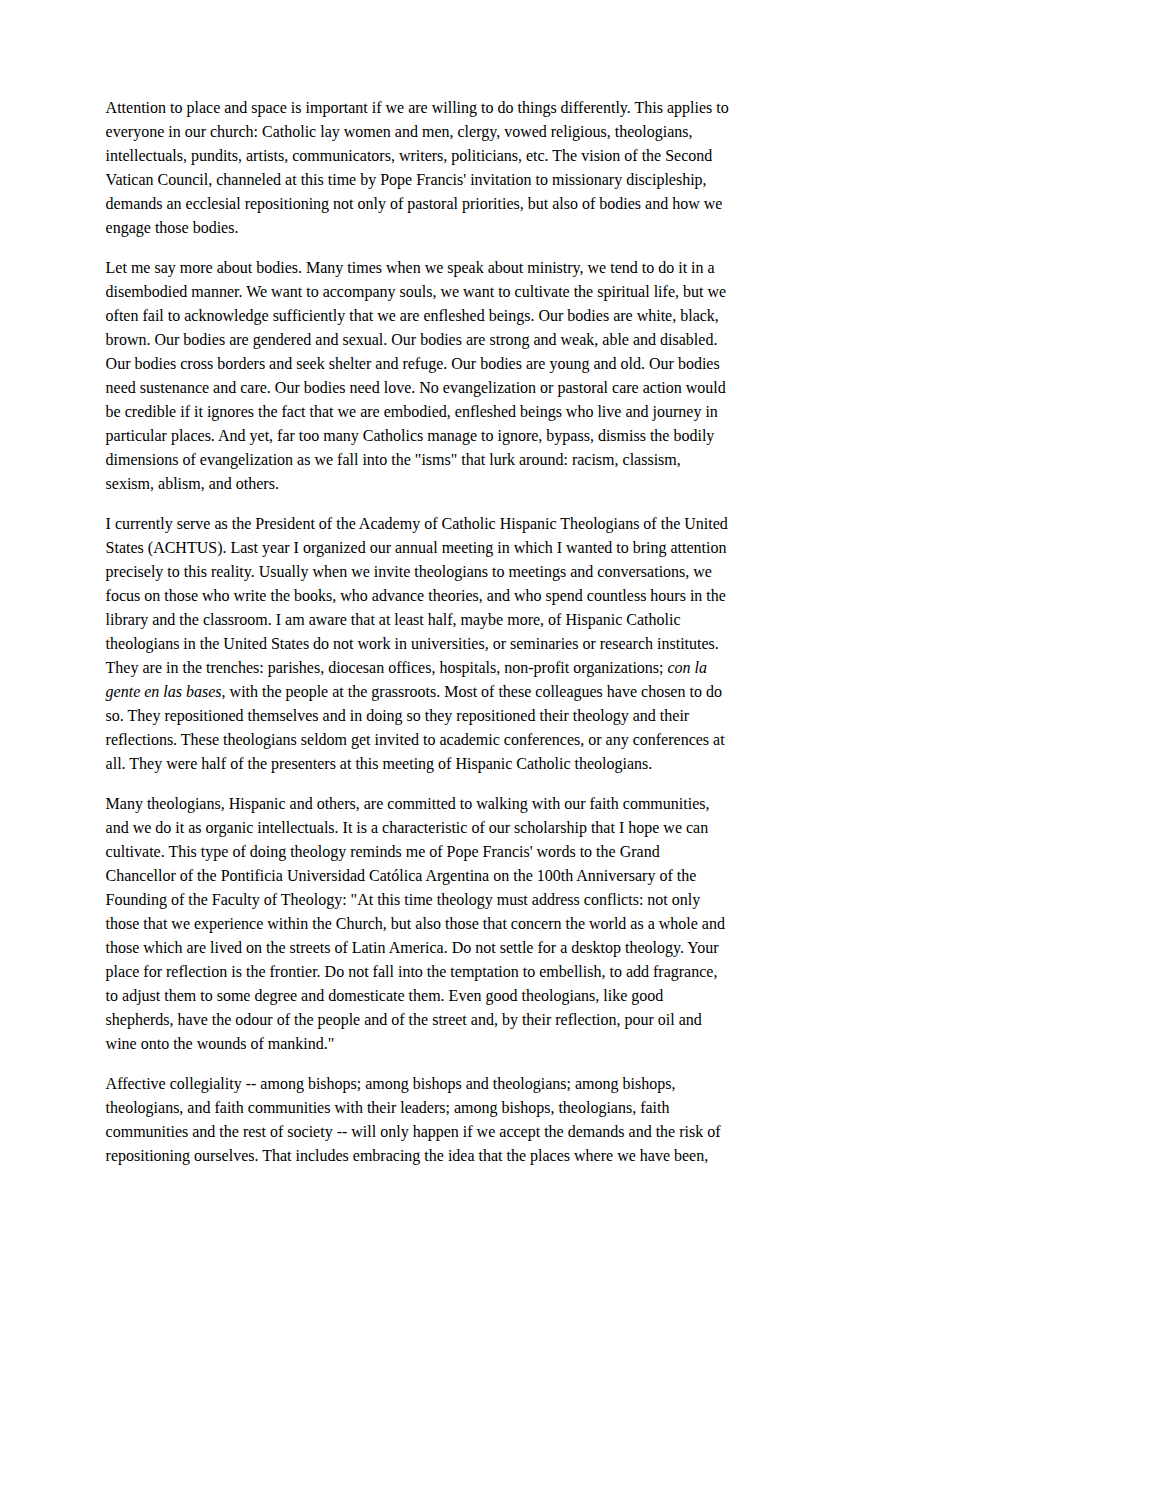Attention to place and space is important if we are willing to do things differently. This applies to everyone in our church: Catholic lay women and men, clergy, vowed religious, theologians, intellectuals, pundits, artists, communicators, writers, politicians, etc. The vision of the Second Vatican Council, channeled at this time by Pope Francis' invitation to missionary discipleship, demands an ecclesial repositioning not only of pastoral priorities, but also of bodies and how we engage those bodies.
Let me say more about bodies. Many times when we speak about ministry, we tend to do it in a disembodied manner. We want to accompany souls, we want to cultivate the spiritual life, but we often fail to acknowledge sufficiently that we are enfleshed beings. Our bodies are white, black, brown. Our bodies are gendered and sexual. Our bodies are strong and weak, able and disabled. Our bodies cross borders and seek shelter and refuge. Our bodies are young and old. Our bodies need sustenance and care. Our bodies need love. No evangelization or pastoral care action would be credible if it ignores the fact that we are embodied, enfleshed beings who live and journey in particular places. And yet, far too many Catholics manage to ignore, bypass, dismiss the bodily dimensions of evangelization as we fall into the "isms" that lurk around: racism, classism, sexism, ablism, and others.
I currently serve as the President of the Academy of Catholic Hispanic Theologians of the United States (ACHTUS). Last year I organized our annual meeting in which I wanted to bring attention precisely to this reality. Usually when we invite theologians to meetings and conversations, we focus on those who write the books, who advance theories, and who spend countless hours in the library and the classroom. I am aware that at least half, maybe more, of Hispanic Catholic theologians in the United States do not work in universities, or seminaries or research institutes. They are in the trenches: parishes, diocesan offices, hospitals, non-profit organizations; con la gente en las bases, with the people at the grassroots. Most of these colleagues have chosen to do so. They repositioned themselves and in doing so they repositioned their theology and their reflections. These theologians seldom get invited to academic conferences, or any conferences at all. They were half of the presenters at this meeting of Hispanic Catholic theologians.
Many theologians, Hispanic and others, are committed to walking with our faith communities, and we do it as organic intellectuals. It is a characteristic of our scholarship that I hope we can cultivate. This type of doing theology reminds me of Pope Francis' words to the Grand Chancellor of the Pontificia Universidad Católica Argentina on the 100th Anniversary of the Founding of the Faculty of Theology: "At this time theology must address conflicts: not only those that we experience within the Church, but also those that concern the world as a whole and those which are lived on the streets of Latin America. Do not settle for a desktop theology. Your place for reflection is the frontier. Do not fall into the temptation to embellish, to add fragrance, to adjust them to some degree and domesticate them. Even good theologians, like good shepherds, have the odour of the people and of the street and, by their reflection, pour oil and wine onto the wounds of mankind."
Affective collegiality -- among bishops; among bishops and theologians; among bishops, theologians, and faith communities with their leaders; among bishops, theologians, faith communities and the rest of society -- will only happen if we accept the demands and the risk of repositioning ourselves. That includes embracing the idea that the places where we have been,